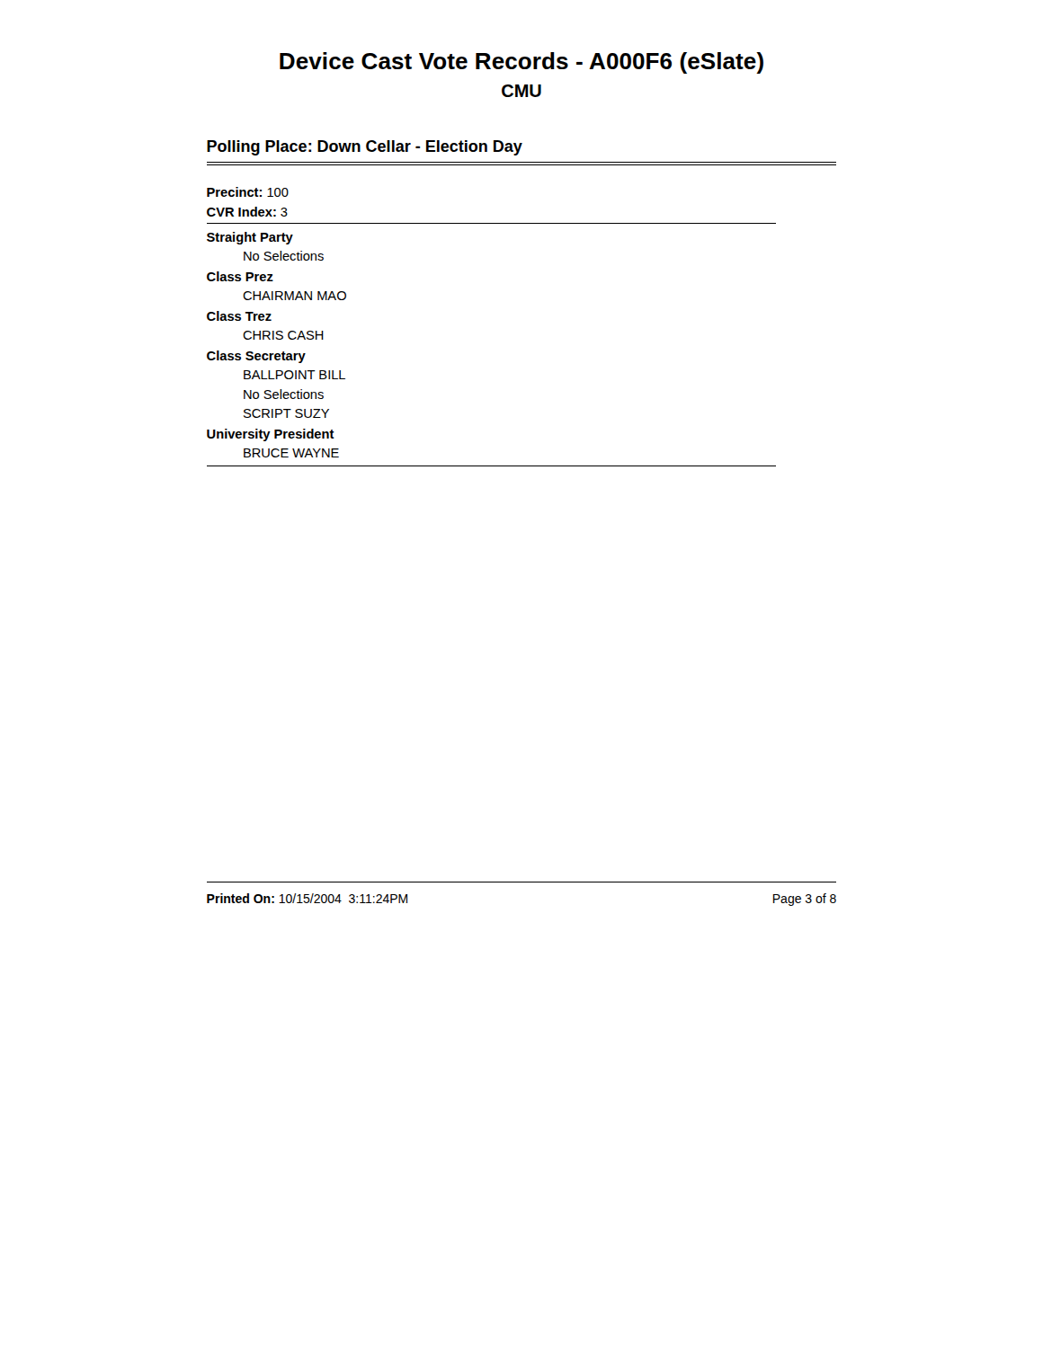Device Cast Vote Records - A000F6 (eSlate)
CMU
Polling Place: Down Cellar - Election Day
Precinct: 100
CVR Index: 3
Straight Party
No Selections
Class Prez
CHAIRMAN MAO
Class Trez
CHRIS CASH
Class Secretary
BALLPOINT BILL
No Selections
SCRIPT SUZY
University President
BRUCE WAYNE
Printed On: 10/15/2004 3:11:24PM
Page 3 of 8